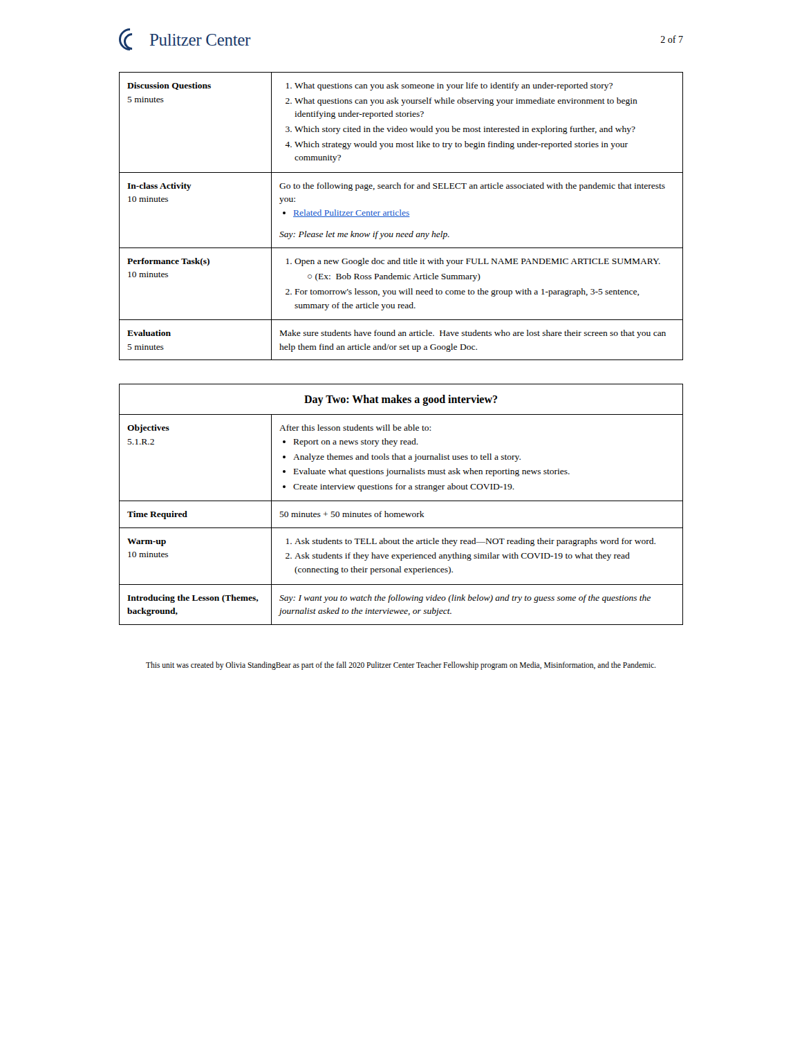Pulitzer Center
2 of 7
| Discussion Questions 5 minutes | What questions can you ask someone in your life to identify an under-reported story? What questions can you ask yourself while observing your immediate environment to begin identifying under-reported stories? Which story cited in the video would you be most interested in exploring further, and why? Which strategy would you most like to try to begin finding under-reported stories in your community? |
| In-class Activity 10 minutes | Go to the following page, search for and SELECT an article associated with the pandemic that interests you: Related Pulitzer Center articles Say: Please let me know if you need any help. |
| Performance Task(s) 10 minutes | Open a new Google doc and title it with your FULL NAME PANDEMIC ARTICLE SUMMARY. (Ex: Bob Ross Pandemic Article Summary) For tomorrow's lesson, you will need to come to the group with a 1-paragraph, 3-5 sentence, summary of the article you read. |
| Evaluation 5 minutes | Make sure students have found an article. Have students who are lost share their screen so that you can help them find an article and/or set up a Google Doc. |
| Day Two: What makes a good interview? |
| Objectives 5.1.R.2 | After this lesson students will be able to: Report on a news story they read. Analyze themes and tools that a journalist uses to tell a story. Evaluate what questions journalists must ask when reporting news stories. Create interview questions for a stranger about COVID-19. |
| Time Required | 50 minutes + 50 minutes of homework |
| Warm-up 10 minutes | Ask students to TELL about the article they read—NOT reading their paragraphs word for word. Ask students if they have experienced anything similar with COVID-19 to what they read (connecting to their personal experiences). |
| Introducing the Lesson (Themes, background, | Say: I want you to watch the following video (link below) and try to guess some of the questions the journalist asked to the interviewee, or subject. |
This unit was created by Olivia StandingBear as part of the fall 2020 Pulitzer Center Teacher Fellowship program on Media, Misinformation, and the Pandemic.